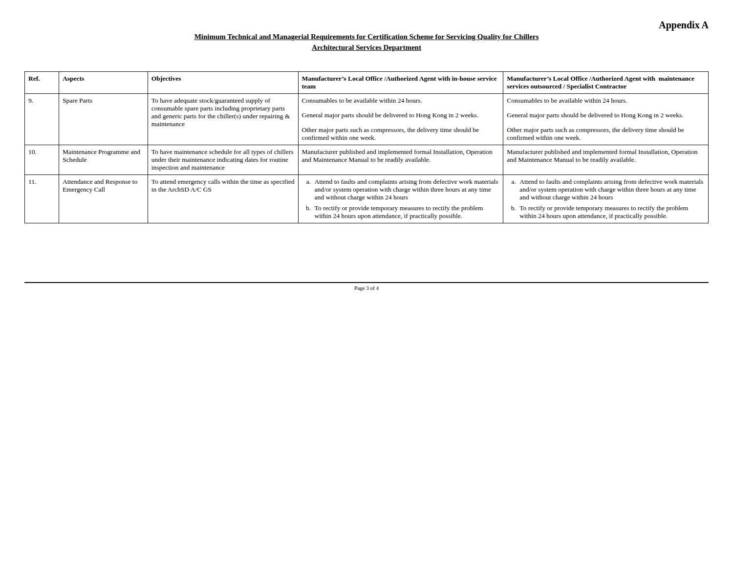Appendix A
Minimum Technical and Managerial Requirements for Certification Scheme for Servicing Quality for Chillers
Architectural Services Department
| Ref. | Aspects | Objectives | Manufacturer’s Local Office /Authorized Agent with in-house service team | Manufacturer’s Local Office /Authorized Agent with maintenance services outsourced / Specialist Contractor |
| --- | --- | --- | --- | --- |
| 9. | Spare Parts | To have adequate stock/guaranteed supply of consumable spare parts including proprietary parts and generic parts for the chiller(s) under repairing & maintenance | Consumables to be available within 24 hours. General major parts should be delivered to Hong Kong in 2 weeks. Other major parts such as compressors, the delivery time should be confirmed within one week. | Consumables to be available within 24 hours. General major parts should be delivered to Hong Kong in 2 weeks. Other major parts such as compressors, the delivery time should be confirmed within one week. |
| 10. | Maintenance Programme and Schedule | To have maintenance schedule for all types of chillers under their maintenance indicating dates for routine inspection and maintenance | Manufacturer published and implemented formal Installation, Operation and Maintenance Manual to be readily available. | Manufacturer published and implemented formal Installation, Operation and Maintenance Manual to be readily available. |
| 11. | Attendance and Response to Emergency Call | To attend emergency calls within the time as specified in the ArchSD A/C GS | Attend to faults and complaints arising from defective work materials and/or system operation with charge within three hours at any time and without charge within 24 hours To rectify or provide temporary measures to rectify the problem within 24 hours upon attendance, if practically possible. | Attend to faults and complaints arising from defective work materials and/or system operation with charge within three hours at any time and without charge within 24 hours To rectify or provide temporary measures to rectify the problem within 24 hours upon attendance, if practically possible. |
Page 3 of 4